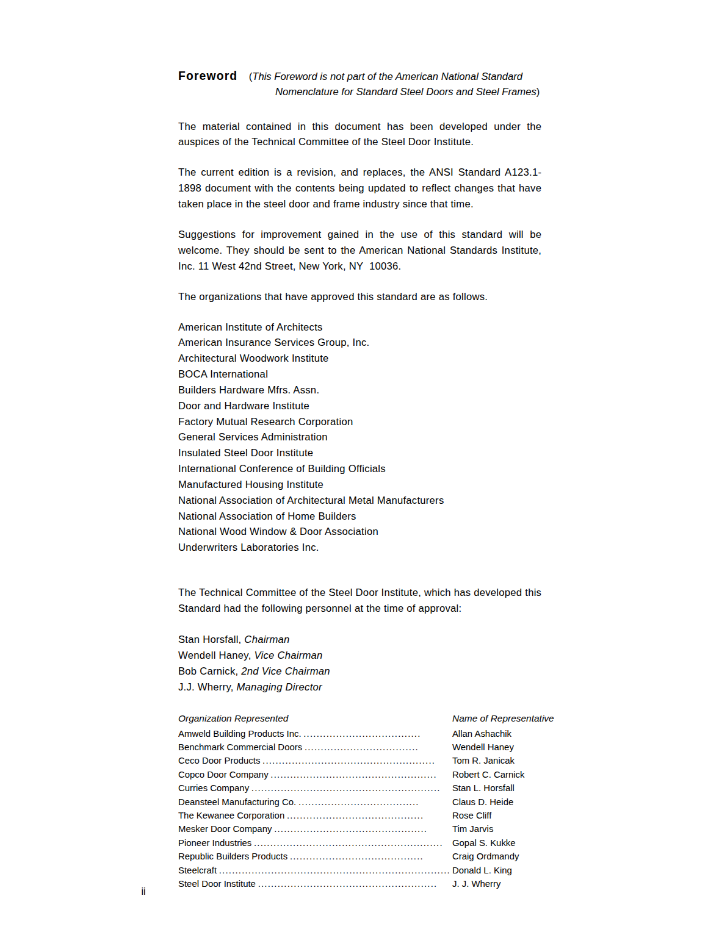Foreword
(This Foreword is not part of the American National Standard Nomenclature for Standard Steel Doors and Steel Frames)
The material contained in this document has been developed under the auspices of the Technical Committee of the Steel Door Institute.
The current edition is a revision, and replaces, the ANSI Standard A123.1-1898 document with the contents being updated to reflect changes that have taken place in the steel door and frame industry since that time.
Suggestions for improvement gained in the use of this standard will be welcome. They should be sent to the American National Standards Institute, Inc. 11 West 42nd Street, New York, NY 10036.
The organizations that have approved this standard are as follows.
American Institute of Architects
American Insurance Services Group, Inc.
Architectural Woodwork Institute
BOCA International
Builders Hardware Mfrs. Assn.
Door and Hardware Institute
Factory Mutual Research Corporation
General Services Administration
Insulated Steel Door Institute
International Conference of Building Officials
Manufactured Housing Institute
National Association of Architectural Metal Manufacturers
National Association of Home Builders
National Wood Window & Door Association
Underwriters Laboratories Inc.
The Technical Committee of the Steel Door Institute, which has developed this Standard had the following personnel at the time of approval:
Stan Horsfall, Chairman
Wendell Haney, Vice Chairman
Bob Carnick, 2nd Vice Chairman
J.J. Wherry, Managing Director
| Organization Represented | Name of Representative |
| Amweld Building Products Inc. .................................... | Allan Ashachik |
| Benchmark Commercial Doors ................................... | Wendell Haney |
| Ceco Door Products ..................................................... | Tom R. Janicak |
| Copco Door Company ................................................... | Robert C. Carnick |
| Curries Company .......................................................... | Stan L. Horsfall |
| Deansteel Manufacturing Co. ..................................... | Claus D. Heide |
| The Kewanee Corporation .......................................... | Rose Cliff |
| Mesker Door Company ............................................... | Tim Jarvis |
| Pioneer Industries .......................................................... | Gopal S. Kukke |
| Republic Builders Products ......................................... | Craig Ordmandy |
| Steelcraft ....................................................................... | Donald L. King |
| Steel Door Institute ....................................................... | J. J. Wherry |
ii